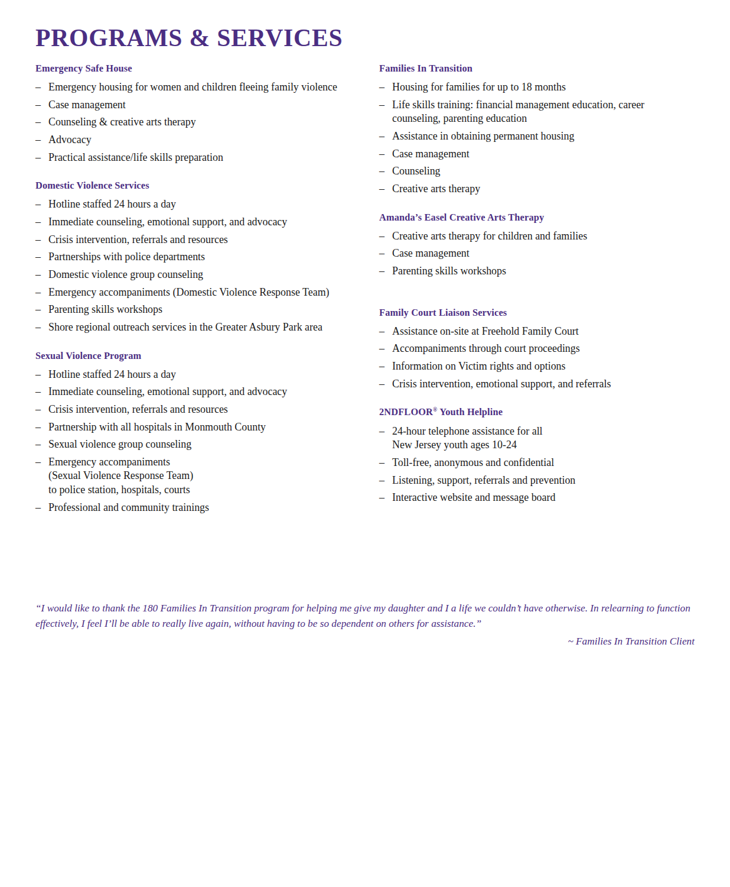PROGRAMS & SERVICES
Emergency Safe House
Emergency housing for women and children fleeing family violence
Case management
Counseling & creative arts therapy
Advocacy
Practical assistance/life skills preparation
Domestic Violence Services
Hotline staffed 24 hours a day
Immediate counseling, emotional support, and advocacy
Crisis intervention, referrals and resources
Partnerships with police departments
Domestic violence group counseling
Emergency accompaniments (Domestic Violence Response Team)
Parenting skills workshops
Shore regional outreach services in the Greater Asbury Park area
Sexual Violence Program
Hotline staffed 24 hours a day
Immediate counseling, emotional support, and advocacy
Crisis intervention, referrals and resources
Partnership with all hospitals in Monmouth County
Sexual violence group counseling
Emergency accompaniments
(Sexual Violence Response Team)
to police station, hospitals, courts
Professional and community trainings
Families In Transition
Housing for families for up to 18 months
Life skills training: financial management education, career counseling, parenting education
Assistance in obtaining permanent housing
Case management
Counseling
Creative arts therapy
Amanda’s Easel Creative Arts Therapy
Creative arts therapy for children and families
Case management
Parenting skills workshops
Family Court Liaison Services
Assistance on-site at Freehold Family Court
Accompaniments through court proceedings
Information on Victim rights and options
Crisis intervention, emotional support, and referrals
2NDFLOOR® Youth Helpline
24-hour telephone assistance for all
New Jersey youth ages 10-24
Toll-free, anonymous and confidential
Listening, support, referrals and prevention
Interactive website and message board
“I would like to thank the 180 Families In Transition program for helping me give my daughter and I a life we couldn’t have otherwise. In relearning to function effectively, I feel I’ll be able to really live again, without having to be so dependent on others for assistance.” ~ Families In Transition Client